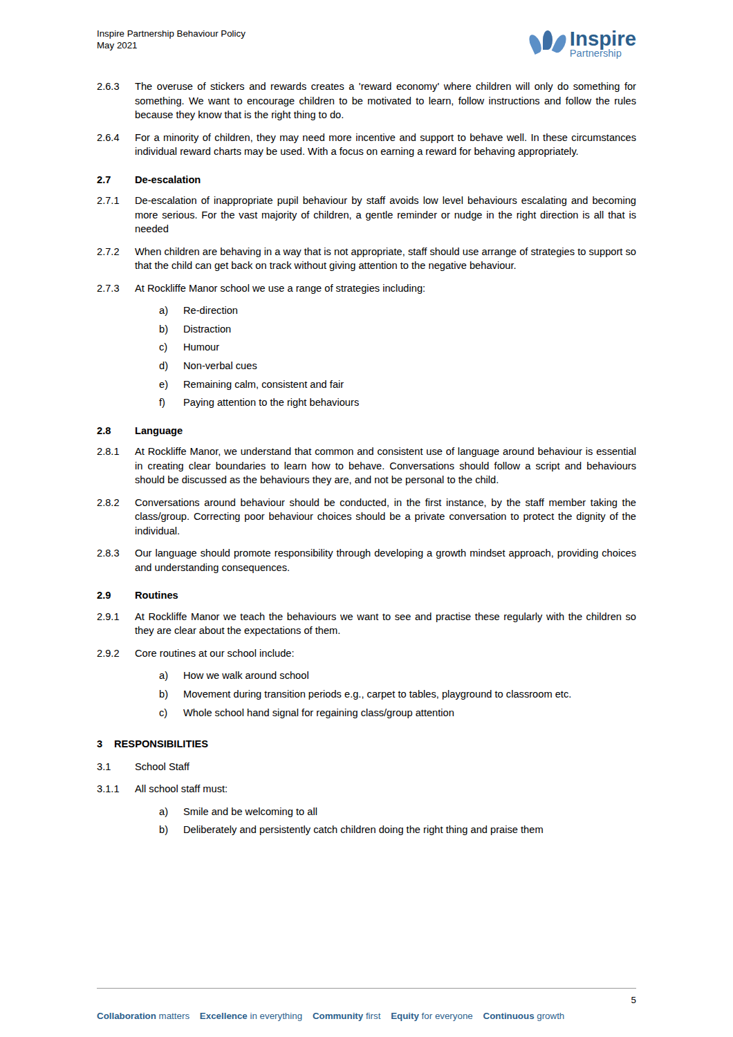Inspire Partnership Behaviour Policy
May 2021
Inspire
Partnership
2.6.3
The overuse of stickers and rewards creates a 'reward economy' where children will only do something for something. We want to encourage children to be motivated to learn, follow instructions and follow the rules because they know that is the right thing to do.
2.6.4
For a minority of children, they may need more incentive and support to behave well. In these circumstances individual reward charts may be used. With a focus on earning a reward for behaving appropriately.
2.7 De-escalation
2.7.1
De-escalation of inappropriate pupil behaviour by staff avoids low level behaviours escalating and becoming more serious. For the vast majority of children, a gentle reminder or nudge in the right direction is all that is needed
2.7.2
When children are behaving in a way that is not appropriate, staff should use arrange of strategies to support so that the child can get back on track without giving attention to the negative behaviour.
2.7.3
At Rockliffe Manor school we use a range of strategies including:
a)
Re-direction
b)
Distraction
c)
Humour
d)
Non-verbal cues
e)
Remaining calm, consistent and fair
f)
Paying attention to the right behaviours
2.8 Language
2.8.1
At Rockliffe Manor, we understand that common and consistent use of language around behaviour is essential in creating clear boundaries to learn how to behave. Conversations should follow a script and behaviours should be discussed as the behaviours they are, and not be personal to the child.
2.8.2
Conversations around behaviour should be conducted, in the first instance, by the staff member taking the class/group. Correcting poor behaviour choices should be a private conversation to protect the dignity of the individual.
2.8.3
Our language should promote responsibility through developing a growth mindset approach, providing choices and understanding consequences.
2.9 Routines
2.9.1
At Rockliffe Manor we teach the behaviours we want to see and practise these regularly with the children so they are clear about the expectations of them.
2.9.2
Core routines at our school include:
a)
How we walk around school
b)
Movement during transition periods e.g., carpet to tables, playground to classroom etc.
c)
Whole school hand signal for regaining class/group attention
3 RESPONSIBILITIES
3.1
School Staff
3.1.1
All school staff must:
a)
Smile and be welcoming to all
b)
Deliberately and persistently catch children doing the right thing and praise them
5
Collaboration matters Excellence in everything Community first Equity for everyone Continuous growth